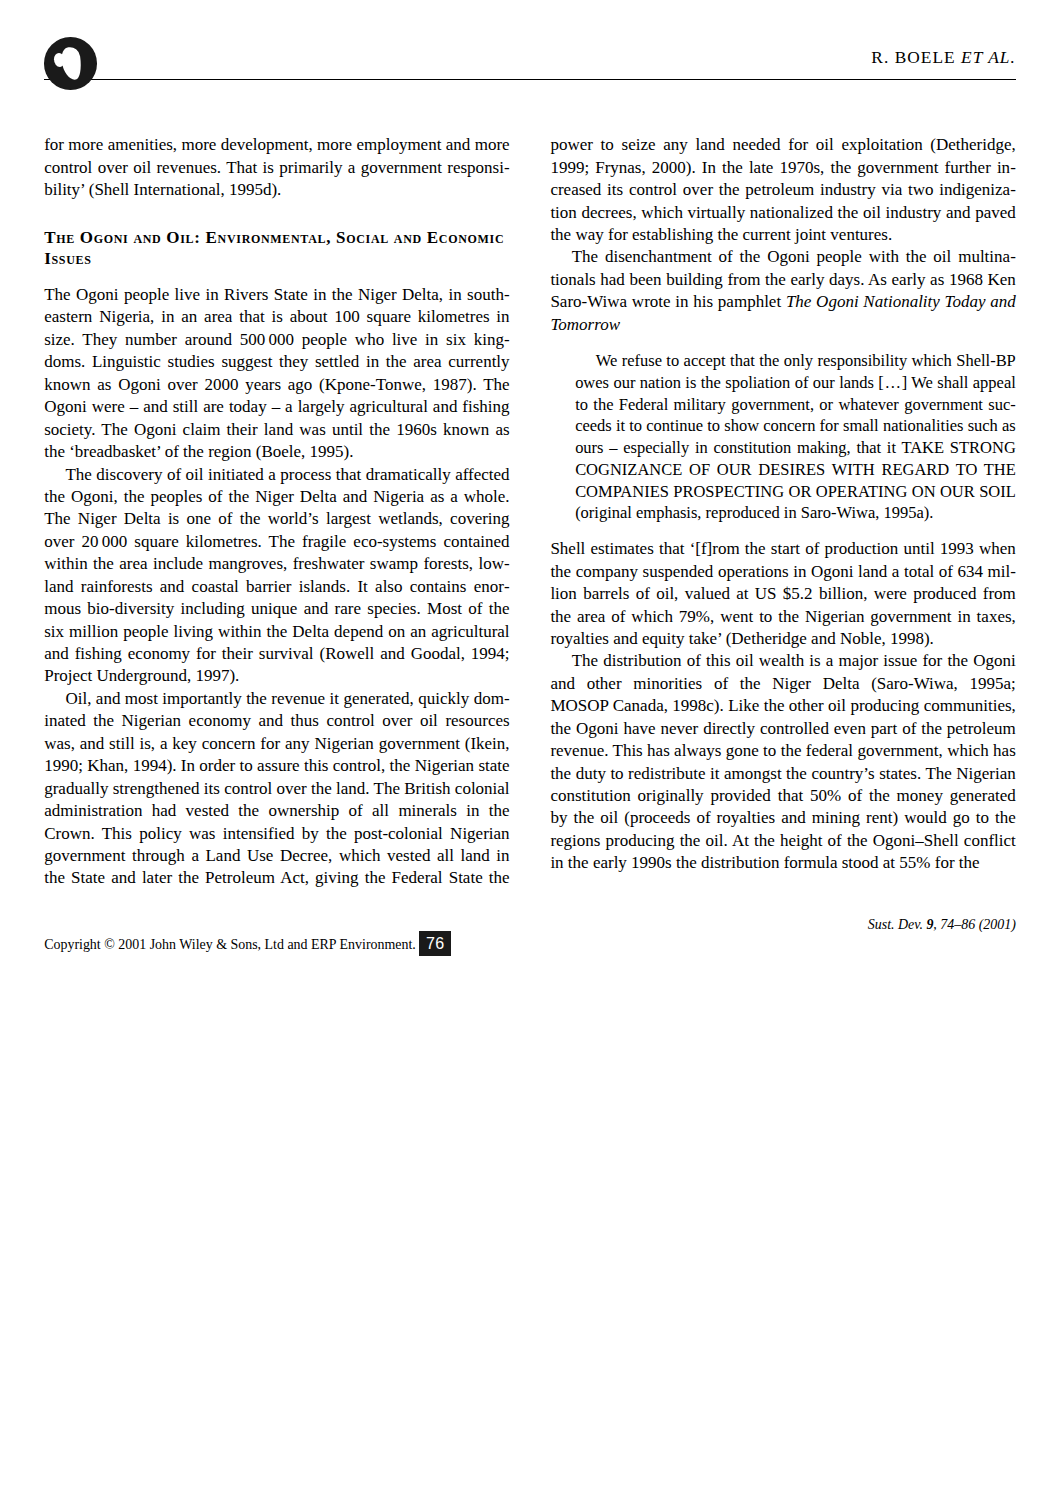R. BOELE ET AL.
for more amenities, more development, more employment and more control over oil revenues. That is primarily a government responsibility’ (Shell International, 1995d).
The Ogoni and Oil: Environmental, Social and Economic Issues
The Ogoni people live in Rivers State in the Niger Delta, in south-eastern Nigeria, in an area that is about 100 square kilometres in size. They number around 500 000 people who live in six kingdoms. Linguistic studies suggest they settled in the area currently known as Ogoni over 2000 years ago (Kpone-Tonwe, 1987). The Ogoni were – and still are today – a largely agricultural and fishing society. The Ogoni claim their land was until the 1960s known as the ‘breadbasket’ of the region (Boele, 1995).
The discovery of oil initiated a process that dramatically affected the Ogoni, the peoples of the Niger Delta and Nigeria as a whole. The Niger Delta is one of the world’s largest wetlands, covering over 20 000 square kilometres. The fragile eco-systems contained within the area include mangroves, freshwater swamp forests, lowland rainforests and coastal barrier islands. It also contains enormous bio-diversity including unique and rare species. Most of the six million people living within the Delta depend on an agricultural and fishing economy for their survival (Rowell and Goodal, 1994; Project Underground, 1997).
Oil, and most importantly the revenue it generated, quickly dominated the Nigerian economy and thus control over oil resources was, and still is, a key concern for any Nigerian government (Ikein, 1990; Khan, 1994). In order to assure this control, the Nigerian state gradually strengthened its control over the land. The British colonial administration had vested the ownership of all minerals in the Crown. This policy was intensified by the post-colonial Nigerian government through a Land Use Decree, which vested all land in the State and later the Petroleum Act, giving the Federal State the power to seize any land needed for oil exploitation (Detheridge, 1999; Frynas, 2000). In the late 1970s, the government further increased its control over the petroleum industry via two indigenization decrees, which virtually nationalized the oil industry and paved the way for establishing the current joint ventures.
The disenchantment of the Ogoni people with the oil multinationals had been building from the early days. As early as 1968 Ken Saro-Wiwa wrote in his pamphlet The Ogoni Nationality Today and Tomorrow
We refuse to accept that the only responsibility which Shell-BP owes our nation is the spoliation of our lands [ . . . ] We shall appeal to the Federal military government, or whatever government succeeds it to continue to show concern for small nationalities such as ours – especially in constitution making, that it TAKE STRONG COGNIZANCE OF OUR DESIRES WITH REGARD TO THE COMPANIES PROSPECTING OR OPERATING ON OUR SOIL (original emphasis, reproduced in Saro-Wiwa, 1995a).
Shell estimates that ‘[f]rom the start of production until 1993 when the company suspended operations in Ogoni land a total of 634 million barrels of oil, valued at US $5.2 billion, were produced from the area of which 79%, went to the Nigerian government in taxes, royalties and equity take’ (Detheridge and Noble, 1998).
The distribution of this oil wealth is a major issue for the Ogoni and other minorities of the Niger Delta (Saro-Wiwa, 1995a; MOSOP Canada, 1998c). Like the other oil producing communities, the Ogoni have never directly controlled even part of the petroleum revenue. This has always gone to the federal government, which has the duty to redistribute it amongst the country’s states. The Nigerian constitution originally provided that 50% of the money generated by the oil (proceeds of royalties and mining rent) would go to the regions producing the oil. At the height of the Ogoni–Shell conflict in the early 1990s the distribution formula stood at 55% for the
Copyright © 2001 John Wiley & Sons, Ltd and ERP Environment. Sust. Dev. 9, 74–86 (2001)
76